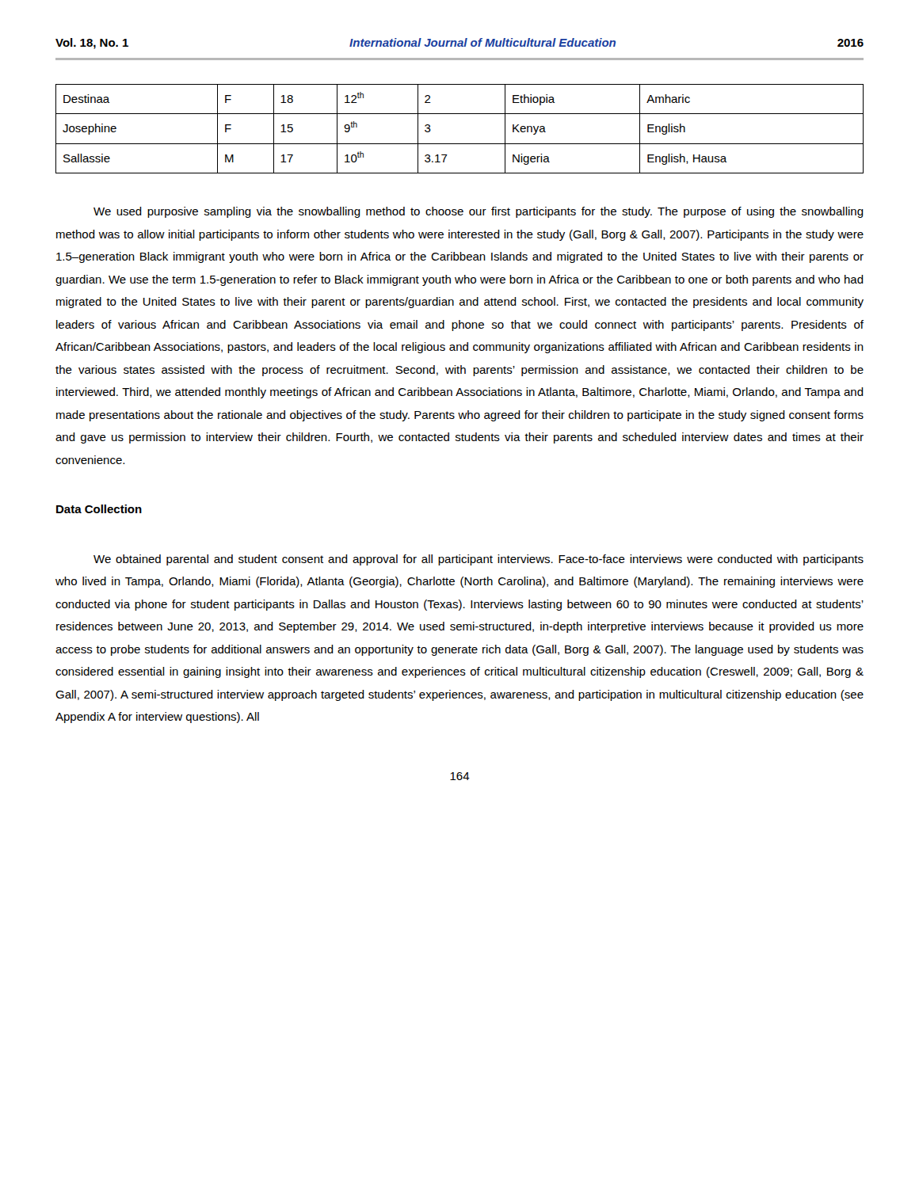Vol. 18, No. 1 International Journal of Multicultural Education 2016
| Destinaa | F | 18 | 12 th | 2 | Ethiopia | Amharic |
| Josephine | F | 15 | 9 th | 3 | Kenya | English |
| Sallassie | M | 17 | 10 th | 3.17 | Nigeria | English, Hausa |
We used purposive sampling via the snowballing method to choose our first participants for the study. The purpose of using the snowballing method was to allow initial participants to inform other students who were interested in the study (Gall, Borg & Gall, 2007). Participants in the study were 1.5–generation Black immigrant youth who were born in Africa or the Caribbean Islands and migrated to the United States to live with their parents or guardian. We use the term 1.5-generation to refer to Black immigrant youth who were born in Africa or the Caribbean to one or both parents and who had migrated to the United States to live with their parent or parents/guardian and attend school. First, we contacted the presidents and local community leaders of various African and Caribbean Associations via email and phone so that we could connect with participants’ parents. Presidents of African/Caribbean Associations, pastors, and leaders of the local religious and community organizations affiliated with African and Caribbean residents in the various states assisted with the process of recruitment. Second, with parents’ permission and assistance, we contacted their children to be interviewed. Third, we attended monthly meetings of African and Caribbean Associations in Atlanta, Baltimore, Charlotte, Miami, Orlando, and Tampa and made presentations about the rationale and objectives of the study. Parents who agreed for their children to participate in the study signed consent forms and gave us permission to interview their children. Fourth, we contacted students via their parents and scheduled interview dates and times at their convenience.
Data Collection
We obtained parental and student consent and approval for all participant interviews. Face-to-face interviews were conducted with participants who lived in Tampa, Orlando, Miami (Florida), Atlanta (Georgia), Charlotte (North Carolina), and Baltimore (Maryland). The remaining interviews were conducted via phone for student participants in Dallas and Houston (Texas). Interviews lasting between 60 to 90 minutes were conducted at students’ residences between June 20, 2013, and September 29, 2014. We used semi-structured, in-depth interpretive interviews because it provided us more access to probe students for additional answers and an opportunity to generate rich data (Gall, Borg & Gall, 2007). The language used by students was considered essential in gaining insight into their awareness and experiences of critical multicultural citizenship education (Creswell, 2009; Gall, Borg & Gall, 2007). A semi-structured interview approach targeted students’ experiences, awareness, and participation in multicultural citizenship education (see Appendix A for interview questions). All
164